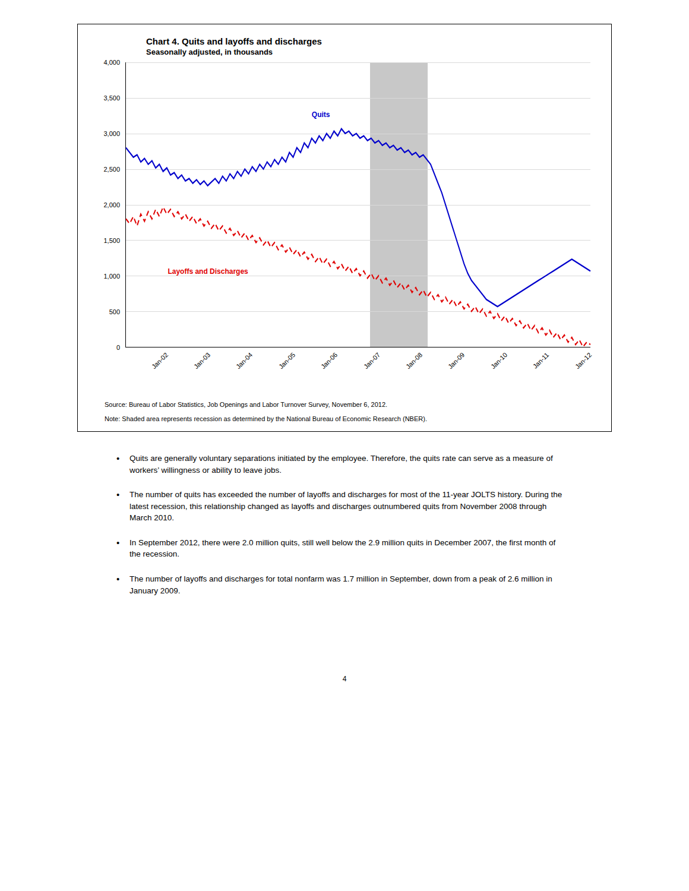Chart 4. Quits and layoffs and discharges
Seasonally adjusted, in thousands
4,000
3,500
3,000
2,500
2,000
1,500
1,000
500
0
Quits Layoffs and Discharges
Jan-02 Jan-03 Jan-04 Jan-05 Jan-06 Jan-07 Jan-08 Jan-09 Jan-10 Jan-11 Jan-12
Source: Bureau of Labor Statistics, Job Openings and Labor Turnover Survey, November 6, 2012.
Note: Shaded area represents recession as determined by the National Bureau of Economic Research (NBER).
Quits are generally voluntary separations initiated by the employee. Therefore, the quits rate can serve as a measure of workers’ willingness or ability to leave jobs.
The number of quits has exceeded the number of layoffs and discharges for most of the 11-year JOLTS history. During the latest recession, this relationship changed as layoffs and discharges outnumbered quits from November 2008 through March 2010.
In September 2012, there were 2.0 million quits, still well below the 2.9 million quits in December 2007, the first month of the recession.
The number of layoffs and discharges for total nonfarm was 1.7 million in September, down from a peak of 2.6 million in January 2009.
4